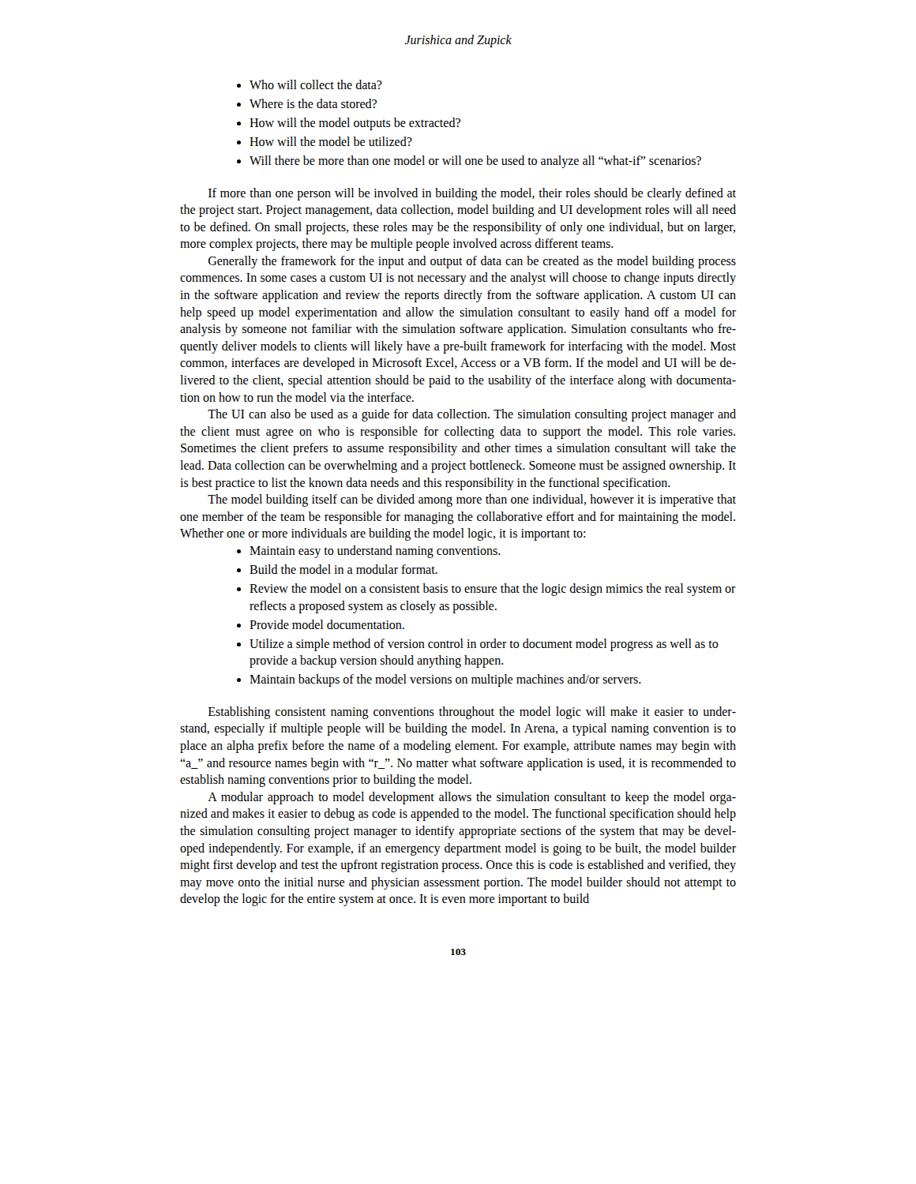Jurishica and Zupick
Who will collect the data?
Where is the data stored?
How will the model outputs be extracted?
How will the model be utilized?
Will there be more than one model or will one be used to analyze all “what-if” scenarios?
If more than one person will be involved in building the model, their roles should be clearly defined at the project start. Project management, data collection, model building and UI development roles will all need to be defined. On small projects, these roles may be the responsibility of only one individual, but on larger, more complex projects, there may be multiple people involved across different teams.
Generally the framework for the input and output of data can be created as the model building process commences. In some cases a custom UI is not necessary and the analyst will choose to change inputs directly in the software application and review the reports directly from the software application. A custom UI can help speed up model experimentation and allow the simulation consultant to easily hand off a model for analysis by someone not familiar with the simulation software application. Simulation consultants who frequently deliver models to clients will likely have a pre-built framework for interfacing with the model. Most common, interfaces are developed in Microsoft Excel, Access or a VB form. If the model and UI will be delivered to the client, special attention should be paid to the usability of the interface along with documentation on how to run the model via the interface.
The UI can also be used as a guide for data collection. The simulation consulting project manager and the client must agree on who is responsible for collecting data to support the model. This role varies. Sometimes the client prefers to assume responsibility and other times a simulation consultant will take the lead. Data collection can be overwhelming and a project bottleneck. Someone must be assigned ownership. It is best practice to list the known data needs and this responsibility in the functional specification.
The model building itself can be divided among more than one individual, however it is imperative that one member of the team be responsible for managing the collaborative effort and for maintaining the model. Whether one or more individuals are building the model logic, it is important to:
Maintain easy to understand naming conventions.
Build the model in a modular format.
Review the model on a consistent basis to ensure that the logic design mimics the real system or reflects a proposed system as closely as possible.
Provide model documentation.
Utilize a simple method of version control in order to document model progress as well as to provide a backup version should anything happen.
Maintain backups of the model versions on multiple machines and/or servers.
Establishing consistent naming conventions throughout the model logic will make it easier to understand, especially if multiple people will be building the model. In Arena, a typical naming convention is to place an alpha prefix before the name of a modeling element. For example, attribute names may begin with “a_” and resource names begin with “r_”. No matter what software application is used, it is recommended to establish naming conventions prior to building the model.
A modular approach to model development allows the simulation consultant to keep the model organized and makes it easier to debug as code is appended to the model. The functional specification should help the simulation consulting project manager to identify appropriate sections of the system that may be developed independently. For example, if an emergency department model is going to be built, the model builder might first develop and test the upfront registration process. Once this is code is established and verified, they may move onto the initial nurse and physician assessment portion. The model builder should not attempt to develop the logic for the entire system at once. It is even more important to build
103